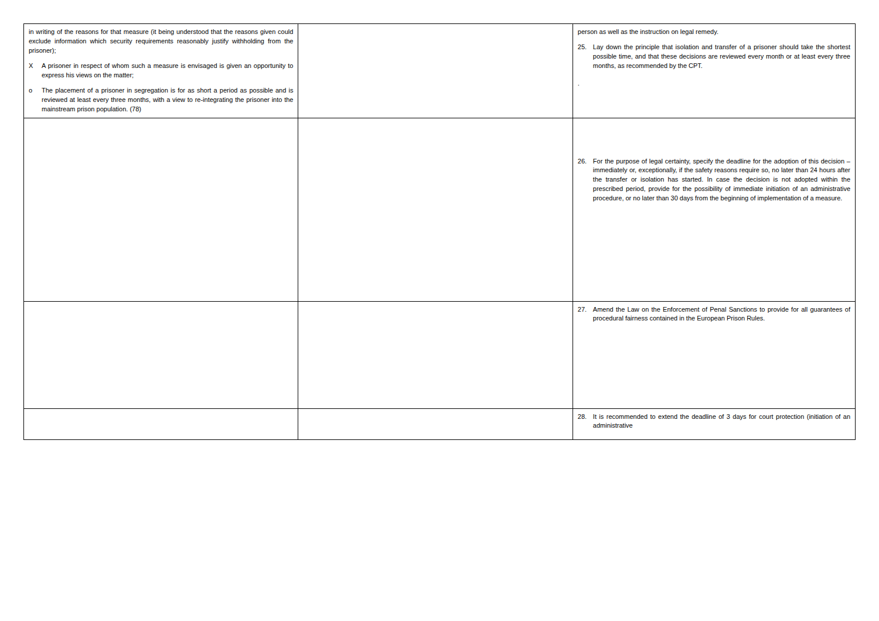| in writing of the reasons for that measure (it being understood that the reasons given could exclude information which security requirements reasonably justify withholding from the prisoner); X A prisoner in respect of whom such a measure is envisaged is given an opportunity to express his views on the matter; o The placement of a prisoner in segregation is for as short a period as possible and is reviewed at least every three months, with a view to re-integrating the prisoner into the mainstream prison population. (78) | | person as well as the instruction on legal remedy. 25. Lay down the principle that isolation and transfer of a prisoner should take the shortest possible time, and that these decisions are reviewed every month or at least every three months, as recommended by the CPT. . |
| | | 26. For the purpose of legal certainty, specify the deadline for the adoption of this decision – immediately or, exceptionally, if the safety reasons require so, no later than 24 hours after the transfer or isolation has started. In case the decision is not adopted within the prescribed period, provide for the possibility of immediate initiation of an administrative procedure, or no later than 30 days from the beginning of implementation of a measure. |
| | | 27. Amend the Law on the Enforcement of Penal Sanctions to provide for all guarantees of procedural fairness contained in the European Prison Rules. |
| | | 28. It is recommended to extend the deadline of 3 days for court protection (initiation of an administrative |